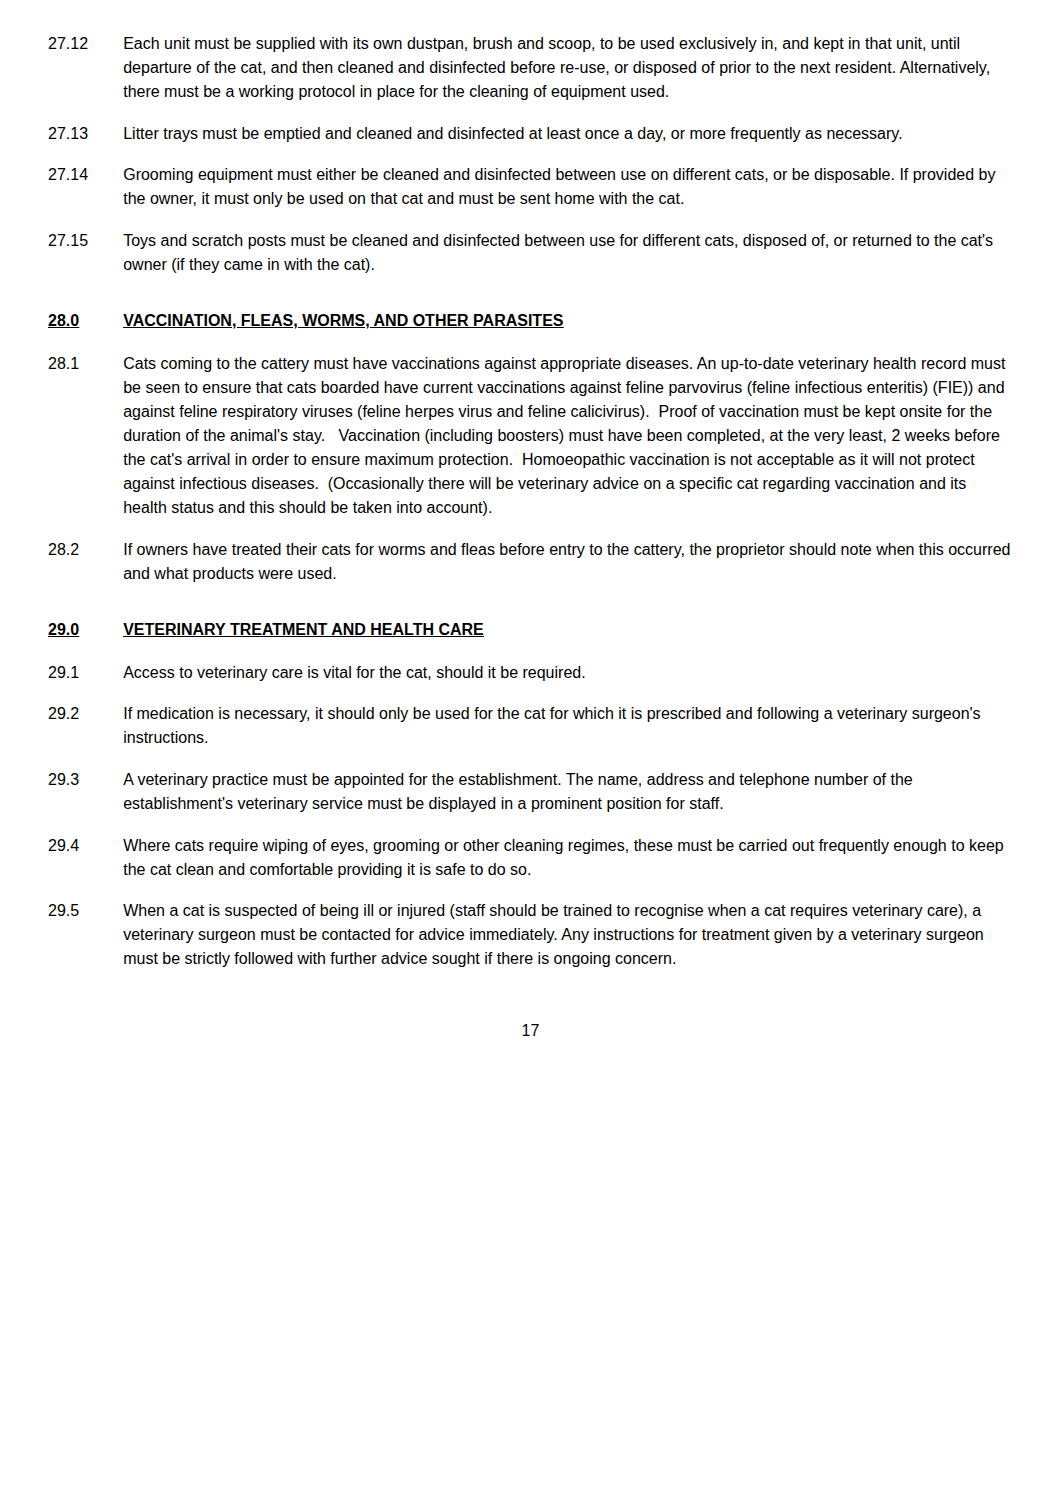27.12
Each unit must be supplied with its own dustpan, brush and scoop, to be used exclusively in, and kept in that unit, until departure of the cat, and then cleaned and disinfected before re-use, or disposed of prior to the next resident. Alternatively, there must be a working protocol in place for the cleaning of equipment used.
27.13
Litter trays must be emptied and cleaned and disinfected at least once a day, or more frequently as necessary.
27.14
Grooming equipment must either be cleaned and disinfected between use on different cats, or be disposable. If provided by the owner, it must only be used on that cat and must be sent home with the cat.
27.15
Toys and scratch posts must be cleaned and disinfected between use for different cats, disposed of, or returned to the cat's owner (if they came in with the cat).
28.0 VACCINATION, FLEAS, WORMS, AND OTHER PARASITES
28.1
Cats coming to the cattery must have vaccinations against appropriate diseases. An up-to-date veterinary health record must be seen to ensure that cats boarded have current vaccinations against feline parvovirus (feline infectious enteritis) (FIE)) and against feline respiratory viruses (feline herpes virus and feline calicivirus). Proof of vaccination must be kept onsite for the duration of the animal's stay. Vaccination (including boosters) must have been completed, at the very least, 2 weeks before the cat's arrival in order to ensure maximum protection. Homoeopathic vaccination is not acceptable as it will not protect against infectious diseases. (Occasionally there will be veterinary advice on a specific cat regarding vaccination and its health status and this should be taken into account).
28.2
If owners have treated their cats for worms and fleas before entry to the cattery, the proprietor should note when this occurred and what products were used.
29.0 VETERINARY TREATMENT AND HEALTH CARE
29.1
Access to veterinary care is vital for the cat, should it be required.
29.2
If medication is necessary, it should only be used for the cat for which it is prescribed and following a veterinary surgeon's instructions.
29.3
A veterinary practice must be appointed for the establishment. The name, address and telephone number of the establishment's veterinary service must be displayed in a prominent position for staff.
29.4
Where cats require wiping of eyes, grooming or other cleaning regimes, these must be carried out frequently enough to keep the cat clean and comfortable providing it is safe to do so.
29.5
When a cat is suspected of being ill or injured (staff should be trained to recognise when a cat requires veterinary care), a veterinary surgeon must be contacted for advice immediately. Any instructions for treatment given by a veterinary surgeon must be strictly followed with further advice sought if there is ongoing concern.
17